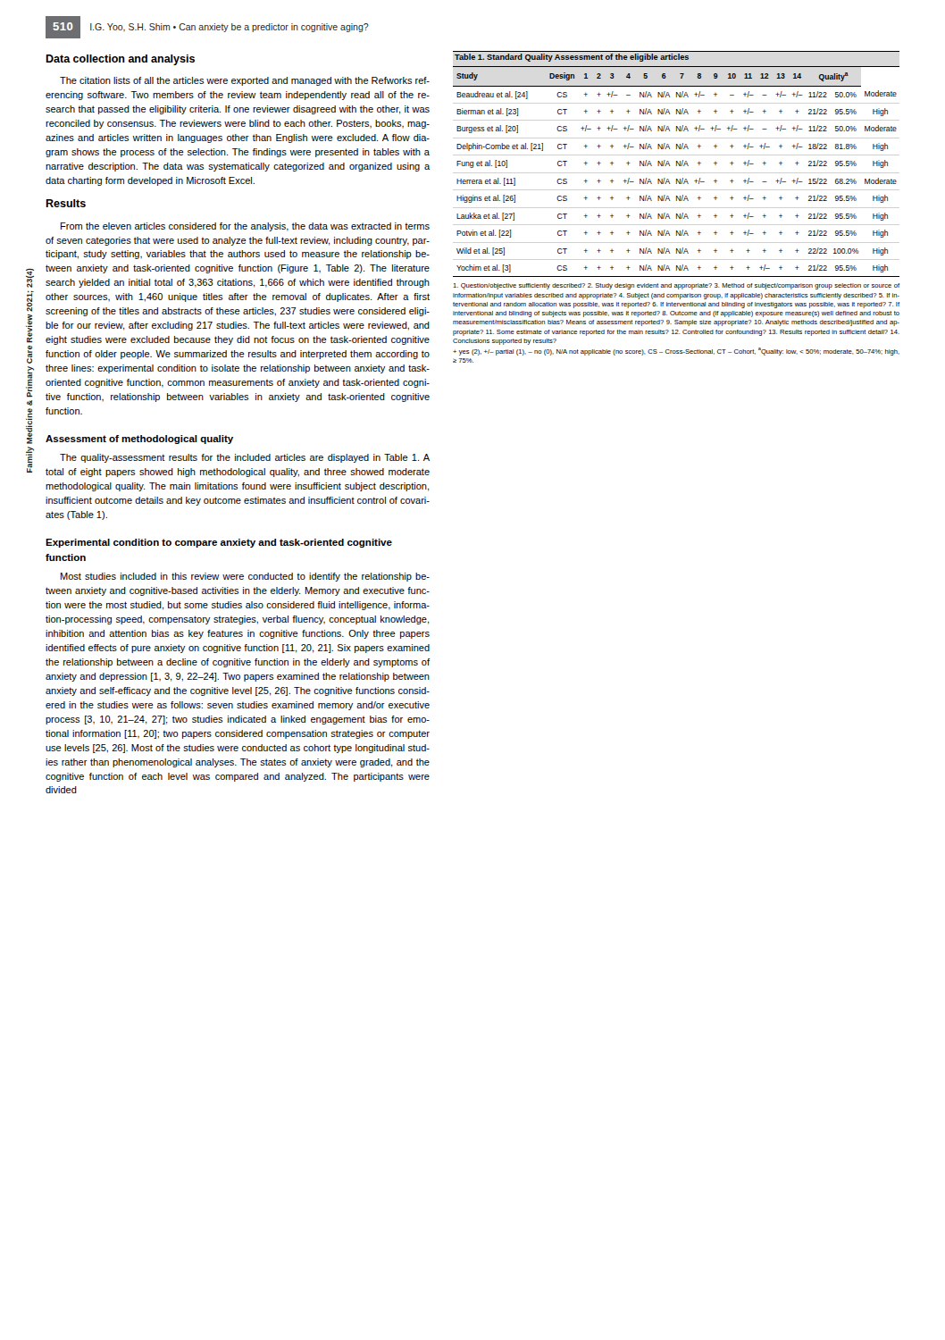Family Medicine & Primary Care Review 2021; 23(4)
510 I.G. Yoo, S.H. Shim • Can anxiety be a predictor in cognitive aging?
Data collection and analysis
The citation lists of all the articles were exported and managed with the Refworks referencing software. Two members of the review team independently read all of the research that passed the eligibility criteria. If one reviewer disagreed with the other, it was reconciled by consensus. The reviewers were blind to each other. Posters, books, magazines and articles written in languages other than English were excluded. A flow diagram shows the process of the selection. The findings were presented in tables with a narrative description. The data was systematically categorized and organized using a data charting form developed in Microsoft Excel.
Results
From the eleven articles considered for the analysis, the data was extracted in terms of seven categories that were used to analyze the full-text review, including country, participant, study setting, variables that the authors used to measure the relationship between anxiety and task-oriented cognitive function (Figure 1, Table 2). The literature search yielded an initial total of 3,363 citations, 1,666 of which were identified through other sources, with 1,460 unique titles after the removal of duplicates. After a first screening of the titles and abstracts of these articles, 237 studies were considered eligible for our review, after excluding 217 studies. The full-text articles were reviewed, and eight studies were excluded because they did not focus on the task-oriented cognitive function of older people. We summarized the results and interpreted them according to three lines: experimental condition to isolate the relationship between anxiety and task-oriented cognitive function, common measurements of anxiety and task-oriented cognitive function, relationship between variables in anxiety and task-oriented cognitive function.
Assessment of methodological quality
The quality-assessment results for the included articles are displayed in Table 1. A total of eight papers showed high methodological quality, and three showed moderate methodological quality. The main limitations found were insufficient subject description, insufficient outcome details and key outcome estimates and insufficient control of covariates (Table 1).
Experimental condition to compare anxiety and task-oriented cognitive function
Most studies included in this review were conducted to identify the relationship between anxiety and cognitive-based activities in the elderly. Memory and executive function were the most studied, but some studies also considered fluid intelligence, information-processing speed, compensatory strategies, verbal fluency, conceptual knowledge, inhibition and attention bias as key features in cognitive functions. Only three papers identified effects of pure anxiety on cognitive function [11, 20, 21]. Six papers examined the relationship between a decline of cognitive function in the elderly and symptoms of anxiety and depression [1, 3, 9, 22–24]. Two papers examined the relationship between anxiety and self-efficacy and the cognitive level [25, 26]. The cognitive functions considered in the studies were as follows: seven studies examined memory and/or executive process [3, 10, 21–24, 27]; two studies indicated a linked engagement bias for emotional information [11, 20]; two papers considered compensation strategies or computer use levels [25, 26]. Most of the studies were conducted as cohort type longitudinal studies rather than phenomenological analyses. The states of anxiety were graded, and the cognitive function of each level was compared and analyzed. The participants were divided
Table 1. Standard Quality Assessment of the eligible articles
| Study | Design | 1 | 2 | 3 | 4 | 5 | 6 | 7 | 8 | 9 | 10 | 11 | 12 | 13 | 14 | Quality a |
| --- | --- | --- | --- | --- | --- | --- | --- | --- | --- | --- | --- | --- | --- | --- | --- | --- |
| Beaudreau et al. [24] | CS | + | + | +/– | – | N/A | N/A | N/A | +/– | + | – | +/– | – | +/– | +/– | 11/22 | 50.0% | Moderate |
| Bierman et al. [23] | CT | + | + | + | + | N/A | N/A | N/A | + | + | + | +/– | + | + | + | 21/22 | 95.5% | High |
| Burgess et al. [20] | CS | +/– | + | +/– | +/– | N/A | N/A | N/A | +/– | +/– | +/– | +/– | – | +/– | +/– | 11/22 | 50.0% | Moderate |
| Delphin-Combe et al. [21] | CT | + | + | + | +/– | N/A | N/A | N/A | + | + | + | +/– | +/– | + | +/– | 18/22 | 81.8% | High |
| Fung et al. [10] | CT | + | + | + | + | N/A | N/A | N/A | + | + | + | +/– | + | + | + | 21/22 | 95.5% | High |
| Herrera et al. [11] | CS | + | + | + | +/– | N/A | N/A | N/A | +/– | + | + | +/– | – | +/– | +/– | 15/22 | 68.2% | Moderate |
| Higgins et al. [26] | CS | + | + | + | + | N/A | N/A | N/A | + | + | + | +/– | + | + | + | 21/22 | 95.5% | High |
| Laukka et al. [27] | CT | + | + | + | + | N/A | N/A | N/A | + | + | + | +/– | + | + | + | 21/22 | 95.5% | High |
| Potvin et al. [22] | CT | + | + | + | + | N/A | N/A | N/A | + | + | + | +/– | + | + | + | 21/22 | 95.5% | High |
| Wild et al. [25] | CT | + | + | + | + | N/A | N/A | N/A | + | + | + | + | + | + | + | 22/22 | 100.0% | High |
| Yochim et al. [3] | CS | + | + | + | + | N/A | N/A | N/A | + | + | + | + | +/– | + | + | 21/22 | 95.5% | High |
1. Question/objective sufficiently described? 2. Study design evident and appropriate? 3. Method of subject/comparison group selection or source of information/input variables described and appropriate? 4. Subject (and comparison group, if applicable) characteristics sufficiently described? 5. If interventional and random allocation was possible, was it reported? 6. If interventional and blinding of investigators was possible, was it reported? 7. If interventional and blinding of subjects was possible, was it reported? 8. Outcome and (if applicable) exposure measure(s) well defined and robust to measurement/misclassification bias? Means of assessment reported? 9. Sample size appropriate? 10. Analytic methods described/justified and appropriate? 11. Some estimate of variance reported for the main results? 12. Controlled for confounding? 13. Results reported in sufficient detail? 14. Conclusions supported by results?
+ yes (2), +/– partial (1), – no (0), N/A not applicable (no score), CS – Cross-Sectional, CT – Cohort, aQuality: low, < 50%; moderate, 50–74%; high, ≥ 75%.